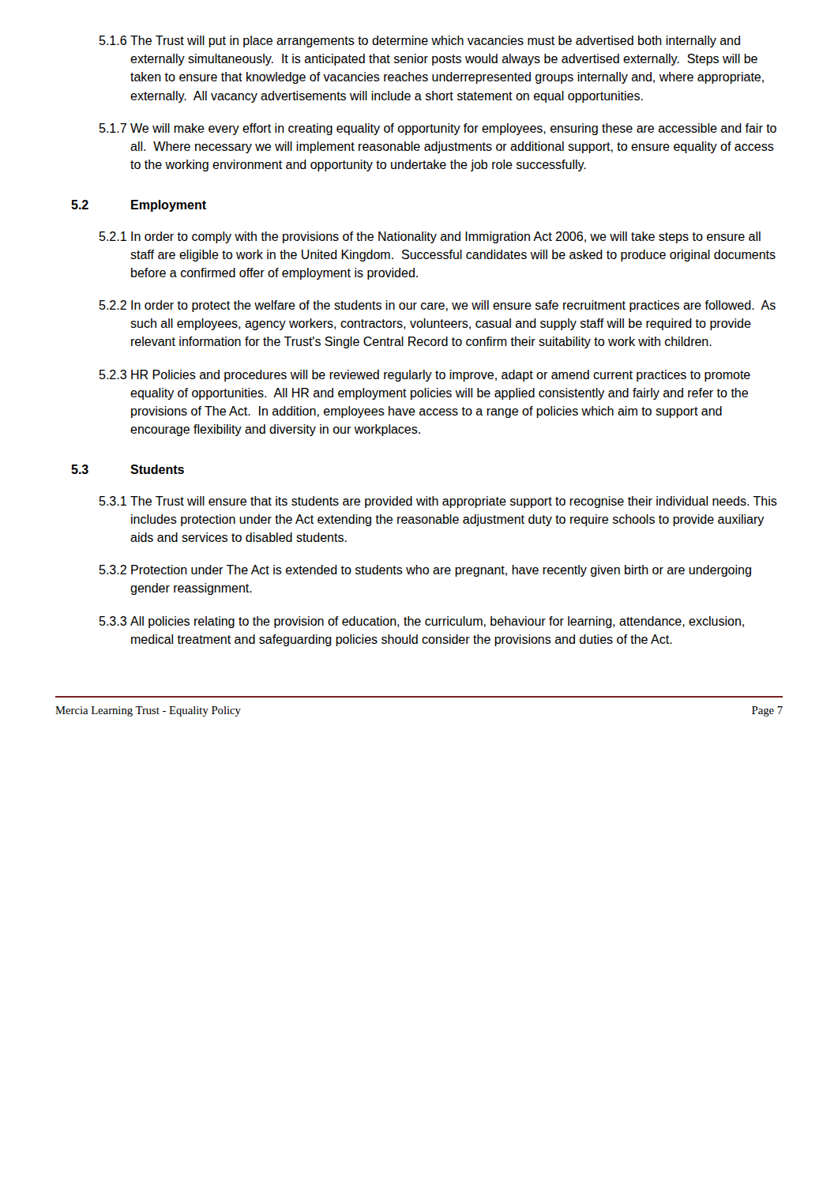5.1.6
The Trust will put in place arrangements to determine which vacancies must be advertised both internally and externally simultaneously. It is anticipated that senior posts would always be advertised externally. Steps will be taken to ensure that knowledge of vacancies reaches underrepresented groups internally and, where appropriate, externally. All vacancy advertisements will include a short statement on equal opportunities.
5.1.7
We will make every effort in creating equality of opportunity for employees, ensuring these are accessible and fair to all. Where necessary we will implement reasonable adjustments or additional support, to ensure equality of access to the working environment and opportunity to undertake the job role successfully.
5.2 Employment
5.2.1
In order to comply with the provisions of the Nationality and Immigration Act 2006, we will take steps to ensure all staff are eligible to work in the United Kingdom. Successful candidates will be asked to produce original documents before a confirmed offer of employment is provided.
5.2.2
In order to protect the welfare of the students in our care, we will ensure safe recruitment practices are followed. As such all employees, agency workers, contractors, volunteers, casual and supply staff will be required to provide relevant information for the Trust's Single Central Record to confirm their suitability to work with children.
5.2.3
HR Policies and procedures will be reviewed regularly to improve, adapt or amend current practices to promote equality of opportunities. All HR and employment policies will be applied consistently and fairly and refer to the provisions of The Act. In addition, employees have access to a range of policies which aim to support and encourage flexibility and diversity in our workplaces.
5.3 Students
5.3.1
The Trust will ensure that its students are provided with appropriate support to recognise their individual needs. This includes protection under the Act extending the reasonable adjustment duty to require schools to provide auxiliary aids and services to disabled students.
5.3.2
Protection under The Act is extended to students who are pregnant, have recently given birth or are undergoing gender reassignment.
5.3.3
All policies relating to the provision of education, the curriculum, behaviour for learning, attendance, exclusion, medical treatment and safeguarding policies should consider the provisions and duties of the Act.
Mercia Learning Trust - Equality Policy Page 7